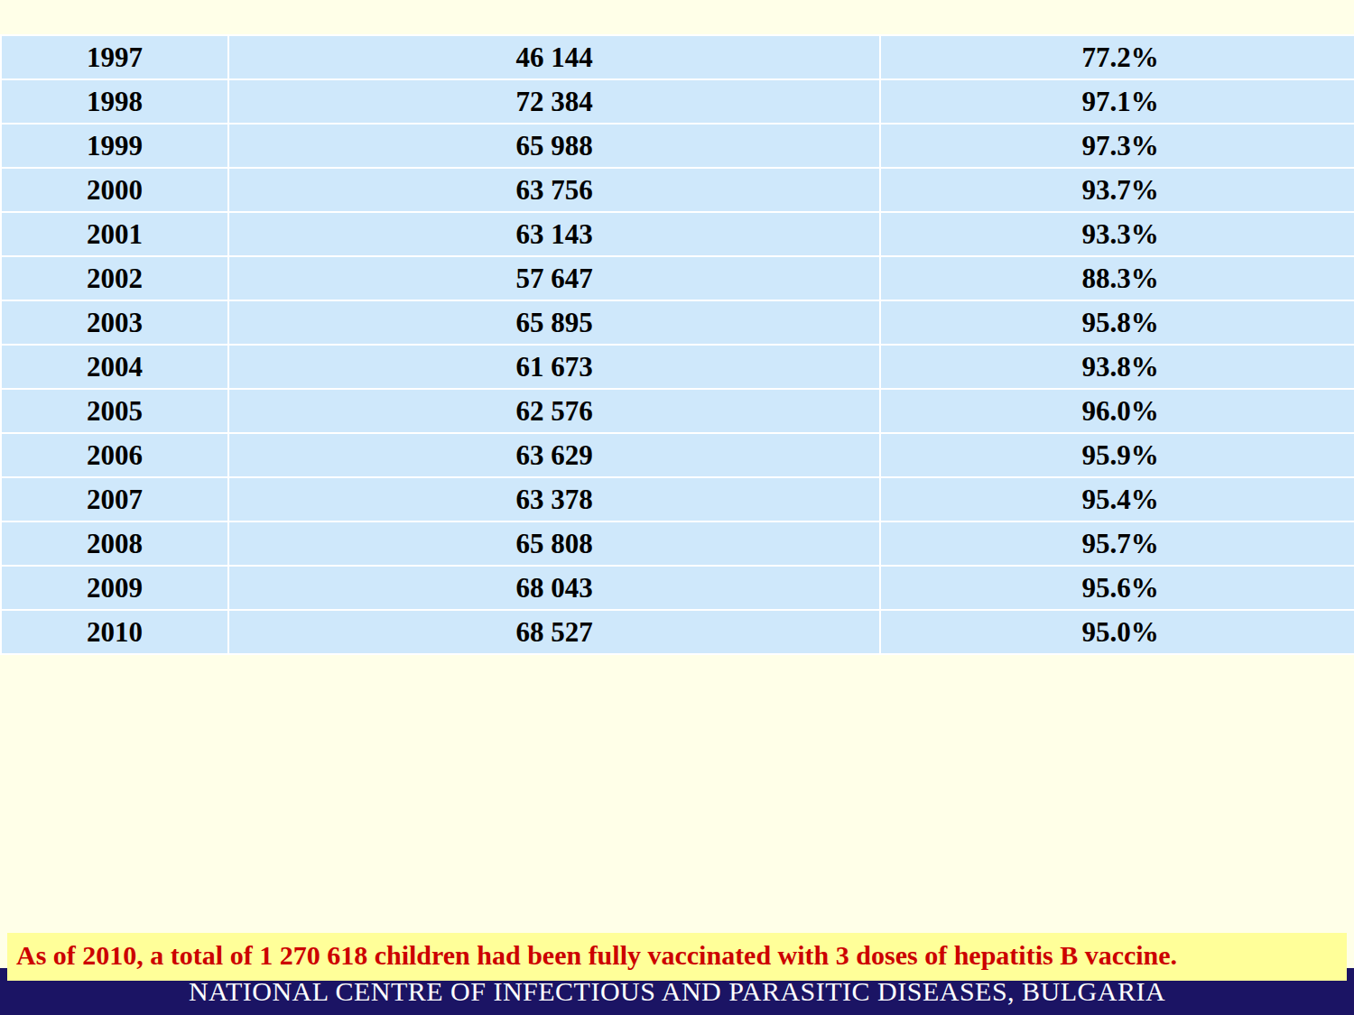| 1997 | 46 144 | 77.2% |
| 1998 | 72 384 | 97.1% |
| 1999 | 65 988 | 97.3% |
| 2000 | 63 756 | 93.7% |
| 2001 | 63 143 | 93.3% |
| 2002 | 57 647 | 88.3% |
| 2003 | 65 895 | 95.8% |
| 2004 | 61 673 | 93.8% |
| 2005 | 62 576 | 96.0% |
| 2006 | 63 629 | 95.9% |
| 2007 | 63 378 | 95.4% |
| 2008 | 65 808 | 95.7% |
| 2009 | 68 043 | 95.6% |
| 2010 | 68 527 | 95.0% |
As of 2010, a total of 1 270 618 children had been fully vaccinated with 3 doses of hepatitis B vaccine.
NATIONAL CENTRE OF INFECTIOUS AND PARASITIC DISEASES, BULGARIA